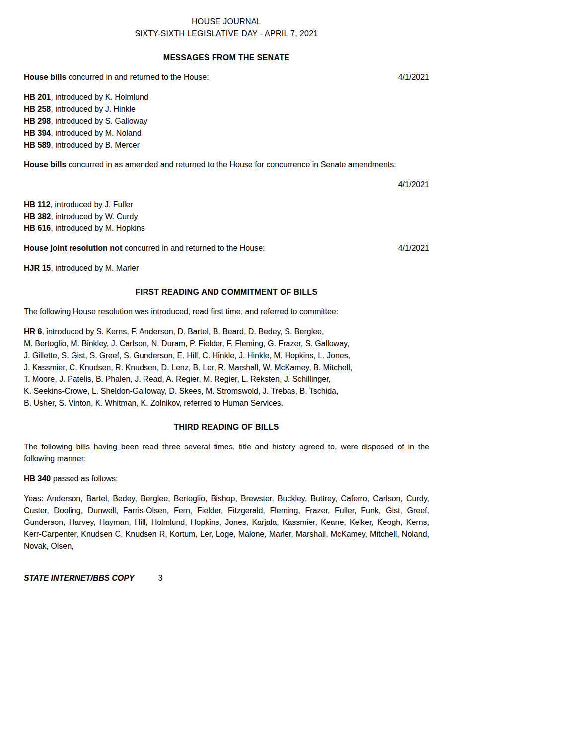HOUSE JOURNAL
SIXTY-SIXTH LEGISLATIVE DAY - APRIL 7, 2021
MESSAGES FROM THE SENATE
House bills concurred in and returned to the House:4/1/2021
HB 201, introduced by K. Holmlund
HB 258, introduced by J. Hinkle
HB 298, introduced by S. Galloway
HB 394, introduced by M. Noland
HB 589, introduced by B. Mercer
House bills concurred in as amended and returned to the House for concurrence in Senate amendments:
4/1/2021
HB 112, introduced by J. Fuller
HB 382, introduced by W. Curdy
HB 616, introduced by M. Hopkins
House joint resolution not concurred in and returned to the House:4/1/2021
HJR 15, introduced by M. Marler
FIRST READING AND COMMITMENT OF BILLS
The following House resolution was introduced, read first time, and referred to committee:
HR 6, introduced by S. Kerns, F. Anderson, D. Bartel, B. Beard, D. Bedey, S. Berglee,
M. Bertoglio, M. Binkley, J. Carlson, N. Duram, P. Fielder, F. Fleming, G. Frazer, S. Galloway,
J. Gillette, S. Gist, S. Greef, S. Gunderson, E. Hill, C. Hinkle, J. Hinkle, M. Hopkins, L. Jones,
J. Kassmier, C. Knudsen, R. Knudsen, D. Lenz, B. Ler, R. Marshall, W. McKamey, B. Mitchell,
T. Moore, J. Patelis, B. Phalen, J. Read, A. Regier, M. Regier, L. Reksten, J. Schillinger,
K. Seekins-Crowe, L. Sheldon-Galloway, D. Skees, M. Stromswold, J. Trebas, B. Tschida,
B. Usher, S. Vinton, K. Whitman, K. Zolnikov, referred to Human Services.
THIRD READING OF BILLS
The following bills having been read three several times, title and history agreed to, were disposed of in the following manner:
HB 340 passed as follows:
Yeas: Anderson, Bartel, Bedey, Berglee, Bertoglio, Bishop, Brewster, Buckley, Buttrey, Caferro, Carlson, Curdy, Custer, Dooling, Dunwell, Farris-Olsen, Fern, Fielder, Fitzgerald, Fleming, Frazer, Fuller, Funk, Gist, Greef, Gunderson, Harvey, Hayman, Hill, Holmlund, Hopkins, Jones, Karjala, Kassmier, Keane, Kelker, Keogh, Kerns, Kerr-Carpenter, Knudsen C, Knudsen R, Kortum, Ler, Loge, Malone, Marler, Marshall, McKamey, Mitchell, Noland, Novak, Olsen,
STATE INTERNET/BBS COPY3